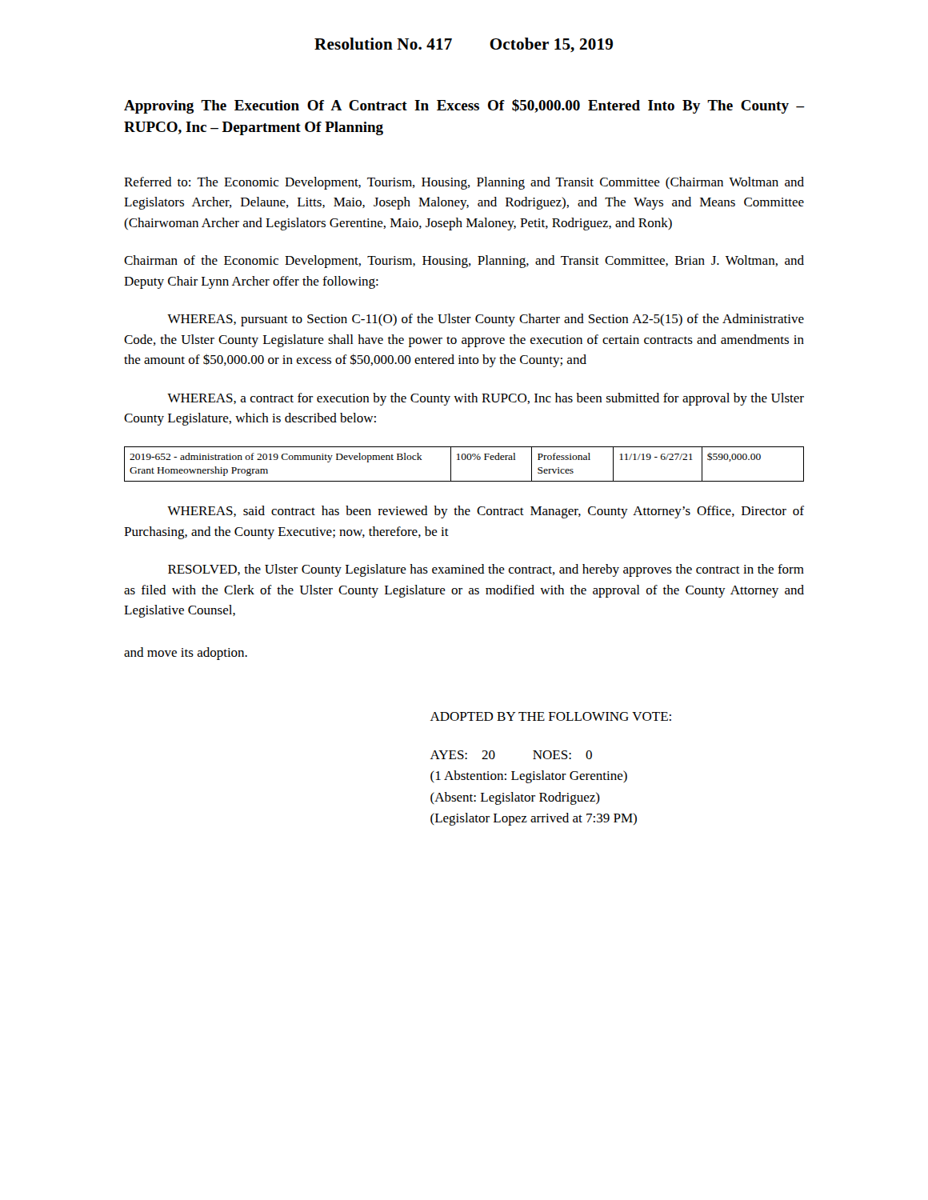Resolution No. 417 October 15, 2019
Approving The Execution Of A Contract In Excess Of $50,000.00 Entered Into By The County – RUPCO, Inc – Department Of Planning
Referred to: The Economic Development, Tourism, Housing, Planning and Transit Committee (Chairman Woltman and Legislators Archer, Delaune, Litts, Maio, Joseph Maloney, and Rodriguez), and The Ways and Means Committee (Chairwoman Archer and Legislators Gerentine, Maio, Joseph Maloney, Petit, Rodriguez, and Ronk)
Chairman of the Economic Development, Tourism, Housing, Planning, and Transit Committee, Brian J. Woltman, and Deputy Chair Lynn Archer offer the following:
WHEREAS, pursuant to Section C-11(O) of the Ulster County Charter and Section A2-5(15) of the Administrative Code, the Ulster County Legislature shall have the power to approve the execution of certain contracts and amendments in the amount of $50,000.00 or in excess of $50,000.00 entered into by the County; and
WHEREAS, a contract for execution by the County with RUPCO, Inc has been submitted for approval by the Ulster County Legislature, which is described below:
| 2019-652 - administration of 2019 Community Development Block Grant Homeownership Program | 100% Federal | Professional Services | 11/1/19 - 6/27/21 | $590,000.00 |
WHEREAS, said contract has been reviewed by the Contract Manager, County Attorney’s Office, Director of Purchasing, and the County Executive; now, therefore, be it
RESOLVED, the Ulster County Legislature has examined the contract, and hereby approves the contract in the form as filed with the Clerk of the Ulster County Legislature or as modified with the approval of the County Attorney and Legislative Counsel,
and move its adoption.
ADOPTED BY THE FOLLOWING VOTE:
AYES: 20 NOES: 0
(1 Abstention: Legislator Gerentine)
(Absent: Legislator Rodriguez)
(Legislator Lopez arrived at 7:39 PM)